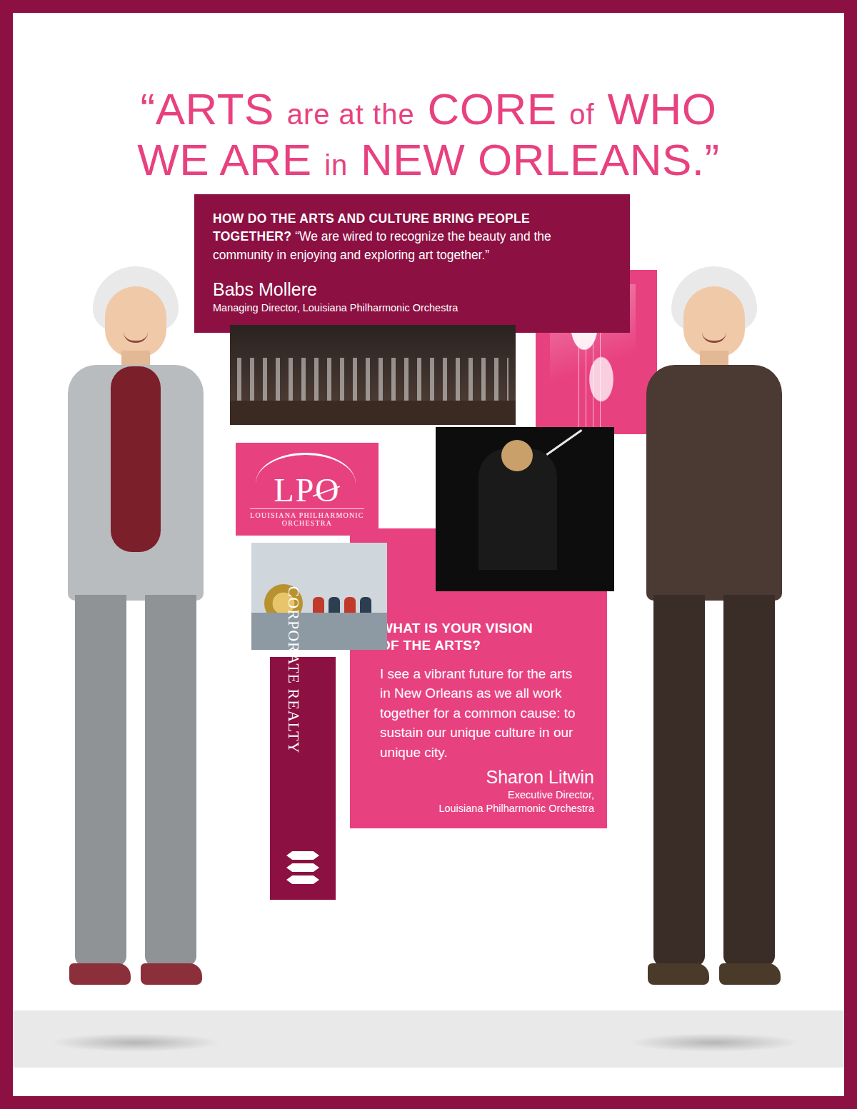“Arts are at the Core of Who We Are in New Orleans.”
LPO
Louisiana Philharmonic Orchestra
HOW DO THE ARTS AND CULTURE BRING PEOPLE TOGETHER? “We are wired to recognize the beauty and the community in enjoying and exploring art together.”
Babs Mollere
Managing Director, Louisiana Philharmonic Orchestra
WHAT IS YOUR VISION
OF THE ARTS?
I see a vibrant future for the arts in New Orleans as we all work together for a common cause: to sustain our unique culture in our unique city.
Sharon Litwin
Executive Director,
Louisiana Philharmonic Orchestra
Corporate Realty
Corporate Realty